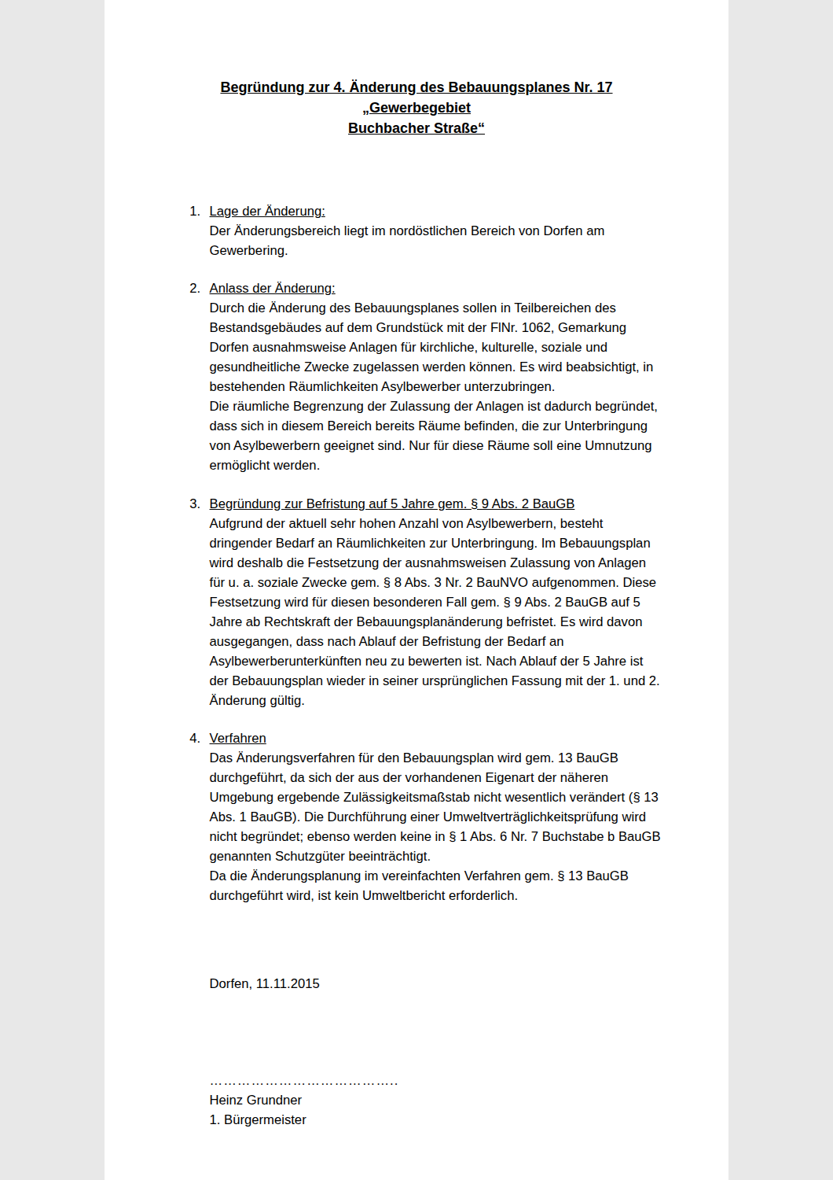Begründung zur 4. Änderung des Bebauungsplanes Nr. 17 „Gewerbegebiet
Buchbacher Straße“
Lage der Änderung:
Der Änderungsbereich liegt im nordöstlichen Bereich von Dorfen am Gewerbering.
Anlass der Änderung:
Durch die Änderung des Bebauungsplanes sollen in Teilbereichen des Bestandsgebäudes auf dem Grundstück mit der FlNr. 1062, Gemarkung Dorfen ausnahmsweise Anlagen für kirchliche, kulturelle, soziale und gesundheitliche Zwecke zugelassen werden können. Es wird beabsichtigt, in bestehenden Räumlichkeiten Asylbewerber unterzubringen.
Die räumliche Begrenzung der Zulassung der Anlagen ist dadurch begründet, dass sich in diesem Bereich bereits Räume befinden, die zur Unterbringung von Asylbewerbern geeignet sind. Nur für diese Räume soll eine Umnutzung ermöglicht werden.
Begründung zur Befristung auf 5 Jahre gem. § 9 Abs. 2 BauGB
Aufgrund der aktuell sehr hohen Anzahl von Asylbewerbern, besteht dringender Bedarf an Räumlichkeiten zur Unterbringung. Im Bebauungsplan wird deshalb die Festsetzung der ausnahmsweisen Zulassung von Anlagen für u. a. soziale Zwecke gem. § 8 Abs. 3 Nr. 2 BauNVO aufgenommen. Diese Festsetzung wird für diesen besonderen Fall gem. § 9 Abs. 2 BauGB auf 5 Jahre ab Rechtskraft der Bebauungsplanänderung befristet. Es wird davon ausgegangen, dass nach Ablauf der Befristung der Bedarf an Asylbewerberunterkünften neu zu bewerten ist. Nach Ablauf der 5 Jahre ist der Bebauungsplan wieder in seiner ursprünglichen Fassung mit der 1. und 2. Änderung gültig.
Verfahren
Das Änderungsverfahren für den Bebauungsplan wird gem. 13 BauGB durchgeführt, da sich der aus der vorhandenen Eigenart der näheren Umgebung ergebende Zulässigkeitsmaßstab nicht wesentlich verändert (§ 13 Abs. 1 BauGB). Die Durchführung einer Umweltverträglichkeitsprüfung wird nicht begründet; ebenso werden keine in § 1 Abs. 6 Nr. 7 Buchstabe b BauGB genannten Schutzgüter beeinträchtigt.
Da die Änderungsplanung im vereinfachten Verfahren gem. § 13 BauGB durchgeführt wird, ist kein Umweltbericht erforderlich.
Dorfen, 11.11.2015
…………………………………..
Heinz Grundner
1. Bürgermeister